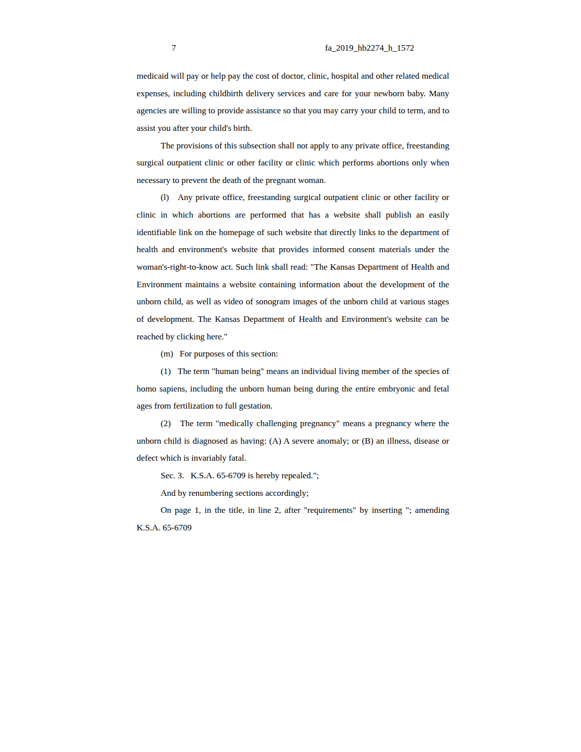7 fa_2019_hb2274_h_1572
medicaid will pay or help pay the cost of doctor, clinic, hospital and other related medical expenses, including childbirth delivery services and care for your newborn baby. Many agencies are willing to provide assistance so that you may carry your child to term, and to assist you after your child's birth.
The provisions of this subsection shall not apply to any private office, freestanding surgical outpatient clinic or other facility or clinic which performs abortions only when necessary to prevent the death of the pregnant woman.
(l) Any private office, freestanding surgical outpatient clinic or other facility or clinic in which abortions are performed that has a website shall publish an easily identifiable link on the homepage of such website that directly links to the department of health and environment's website that provides informed consent materials under the woman's-right-to-know act. Such link shall read: "The Kansas Department of Health and Environment maintains a website containing information about the development of the unborn child, as well as video of sonogram images of the unborn child at various stages of development. The Kansas Department of Health and Environment's website can be reached by clicking here."
(m) For purposes of this section:
(1) The term "human being" means an individual living member of the species of homo sapiens, including the unborn human being during the entire embryonic and fetal ages from fertilization to full gestation.
(2) The term "medically challenging pregnancy" means a pregnancy where the unborn child is diagnosed as having: (A) A severe anomaly; or (B) an illness, disease or defect which is invariably fatal.
Sec. 3. K.S.A. 65-6709 is hereby repealed.";
And by renumbering sections accordingly;
On page 1, in the title, in line 2, after "requirements" by inserting "; amending K.S.A. 65-6709